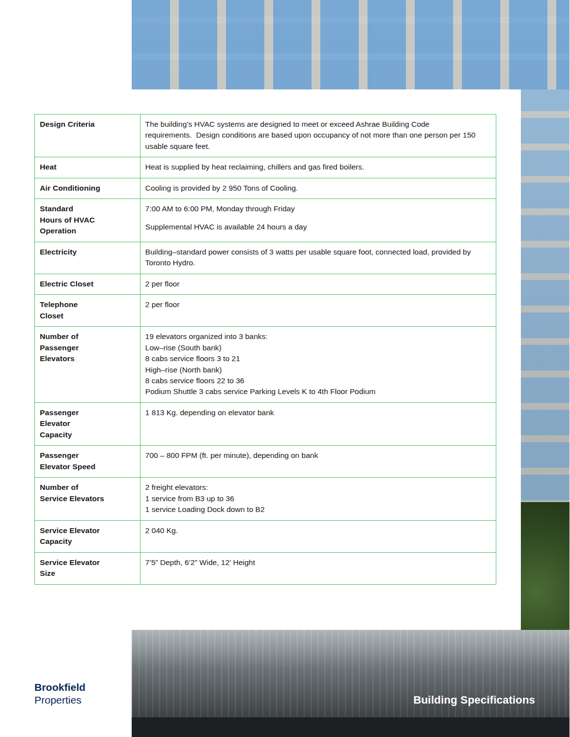| Design Criteria | The building’s HVAC systems are designed to meet or exceed Ashrae Building Code requirements. Design conditions are based upon occupancy of not more than one person per 150 usable square feet. |
| Heat | Heat is supplied by heat reclaiming, chillers and gas fired boilers. |
| Air Conditioning | Cooling is provided by 2 950 Tons of Cooling. |
| Standard Hours of HVAC Operation | 7:00 AM to 6:00 PM, Monday through Friday Supplemental HVAC is available 24 hours a day |
| Electricity | Building–standard power consists of 3 watts per usable square foot, connected load, provided by Toronto Hydro. |
| Electric Closet | 2 per floor |
| Telephone Closet | 2 per floor |
| Number of Passenger Elevators | 19 elevators organized into 3 banks: Low–rise (South bank) 8 cabs service floors 3 to 21 High–rise (North bank) 8 cabs service floors 22 to 36 Podium Shuttle 3 cabs service Parking Levels K to 4th Floor Podium |
| Passenger Elevator Capacity | 1 813 Kg. depending on elevator bank |
| Passenger Elevator Speed | 700 – 800 FPM (ft. per minute), depending on bank |
| Number of Service Elevators | 2 freight elevators: 1 service from B3 up to 36 1 service Loading Dock down to B2 |
| Service Elevator Capacity | 2 040 Kg. |
| Service Elevator Size | 7’5” Depth, 6’2” Wide, 12’ Height |
Brookfield
Properties
Building Specifications